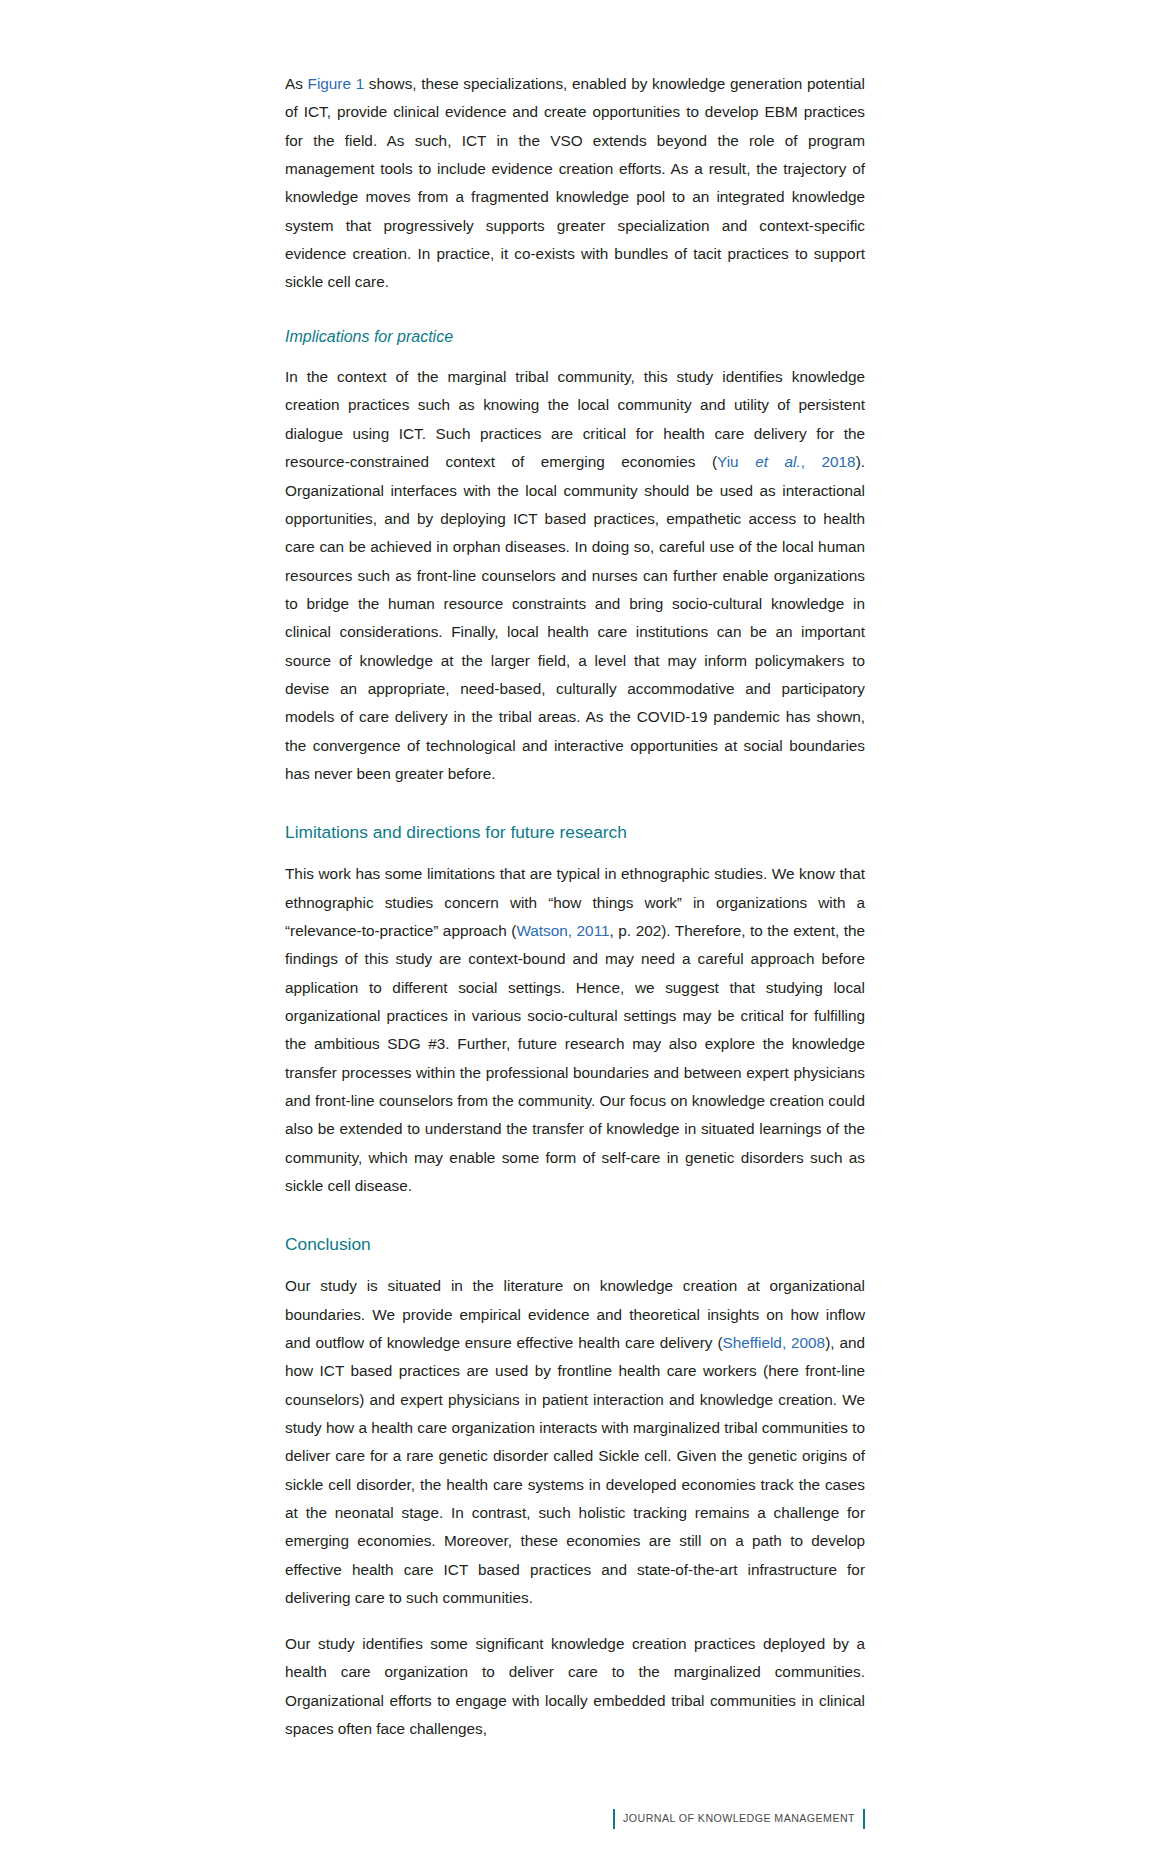As Figure 1 shows, these specializations, enabled by knowledge generation potential of ICT, provide clinical evidence and create opportunities to develop EBM practices for the field. As such, ICT in the VSO extends beyond the role of program management tools to include evidence creation efforts. As a result, the trajectory of knowledge moves from a fragmented knowledge pool to an integrated knowledge system that progressively supports greater specialization and context-specific evidence creation. In practice, it co-exists with bundles of tacit practices to support sickle cell care.
Implications for practice
In the context of the marginal tribal community, this study identifies knowledge creation practices such as knowing the local community and utility of persistent dialogue using ICT. Such practices are critical for health care delivery for the resource-constrained context of emerging economies (Yiu et al., 2018). Organizational interfaces with the local community should be used as interactional opportunities, and by deploying ICT based practices, empathetic access to health care can be achieved in orphan diseases. In doing so, careful use of the local human resources such as front-line counselors and nurses can further enable organizations to bridge the human resource constraints and bring socio-cultural knowledge in clinical considerations. Finally, local health care institutions can be an important source of knowledge at the larger field, a level that may inform policymakers to devise an appropriate, need-based, culturally accommodative and participatory models of care delivery in the tribal areas. As the COVID-19 pandemic has shown, the convergence of technological and interactive opportunities at social boundaries has never been greater before.
Limitations and directions for future research
This work has some limitations that are typical in ethnographic studies. We know that ethnographic studies concern with “how things work” in organizations with a “relevance-to-practice” approach (Watson, 2011, p. 202). Therefore, to the extent, the findings of this study are context-bound and may need a careful approach before application to different social settings. Hence, we suggest that studying local organizational practices in various socio-cultural settings may be critical for fulfilling the ambitious SDG #3. Further, future research may also explore the knowledge transfer processes within the professional boundaries and between expert physicians and front-line counselors from the community. Our focus on knowledge creation could also be extended to understand the transfer of knowledge in situated learnings of the community, which may enable some form of self-care in genetic disorders such as sickle cell disease.
Conclusion
Our study is situated in the literature on knowledge creation at organizational boundaries. We provide empirical evidence and theoretical insights on how inflow and outflow of knowledge ensure effective health care delivery (Sheffield, 2008), and how ICT based practices are used by frontline health care workers (here front-line counselors) and expert physicians in patient interaction and knowledge creation. We study how a health care organization interacts with marginalized tribal communities to deliver care for a rare genetic disorder called Sickle cell. Given the genetic origins of sickle cell disorder, the health care systems in developed economies track the cases at the neonatal stage. In contrast, such holistic tracking remains a challenge for emerging economies. Moreover, these economies are still on a path to develop effective health care ICT based practices and state-of-the-art infrastructure for delivering care to such communities.
Our study identifies some significant knowledge creation practices deployed by a health care organization to deliver care to the marginalized communities. Organizational efforts to engage with locally embedded tribal communities in clinical spaces often face challenges,
JOURNAL OF KNOWLEDGE MANAGEMENT